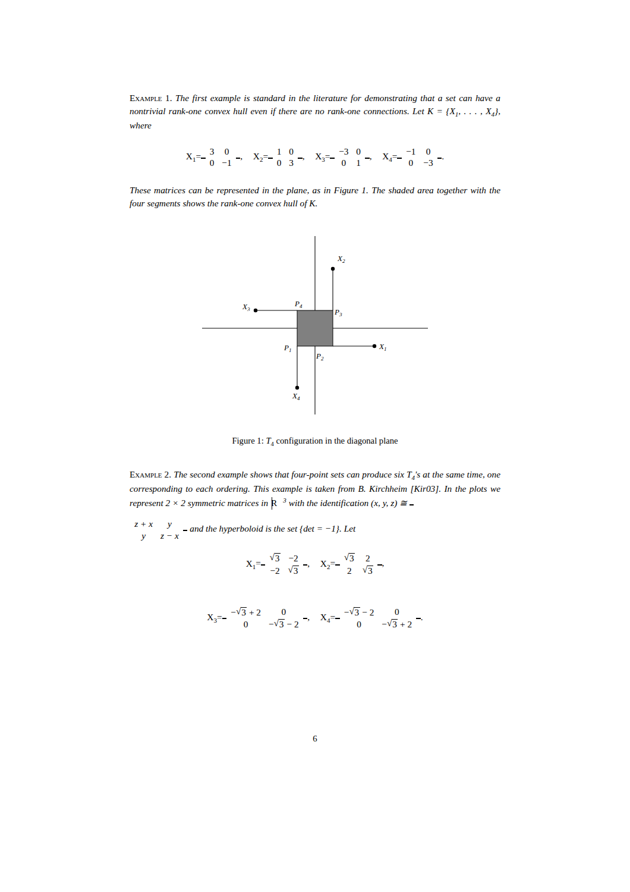Example 1. The first example is standard in the literature for demonstrating that a set can have a nontrivial rank-one convex hull even if there are no rank-one connections. Let K = {X1, . . . , X4}, where
X1=
| 3 | 0 |
| 0 | −1 |
, X2=
| 1 | 0 |
| 0 | 3 |
, X3=
| −3 | 0 |
| 0 | 1 |
, X4=
| −1 | 0 |
| 0 | −3 |
.
These matrices can be represented in the plane, as in Figure 1. The shaded area together with the four segments shows the rank-one convex hull of K.
X2 X3 X1 X4 P4 P3 P1 P2
Figure 1: T 4 configuration in the diagonal plane
Example 2. The second example shows that four-point sets can produce six T4's at the same time, one corresponding to each ordering. This example is taken from B. Kirchheim [Kir03]. In the plots we represent 2 × 2 symmetric matrices in R 3 with the identification (x, y, z) ≅
| z + x | y |
| y | z − x |
and the hyperboloid is the set {det = −1}. Let
X1=
| 3 | −2 |
| −2 | 3 |
, X2=
| 3 | 2 |
| 2 | 3 |
,
X3=
| − 3 + 2 | 0 |
| 0 | − 3 − 2 |
, X4=
| − 3 − 2 | 0 |
| 0 | − 3 + 2 |
.
6